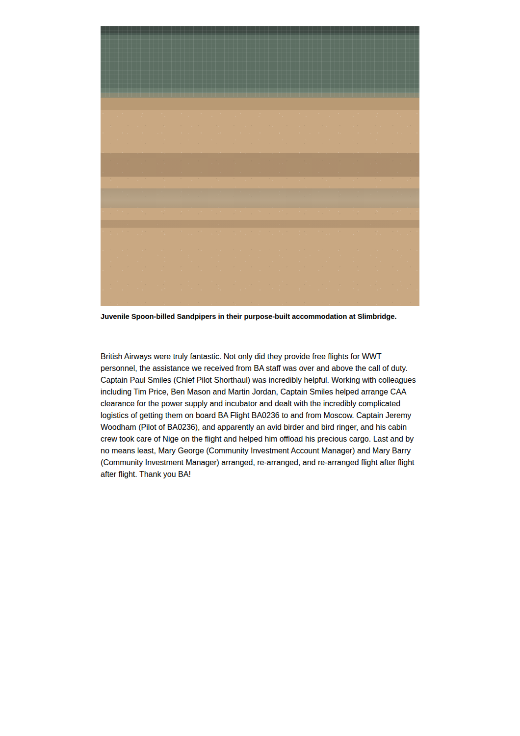Juvenile Spoon-billed Sandpipers in their purpose-built accommodation at Slimbridge.
British Airways were truly fantastic. Not only did they provide free flights for WWT personnel, the assistance we received from BA staff was over and above the call of duty. Captain Paul Smiles (Chief Pilot Shorthaul) was incredibly helpful. Working with colleagues including Tim Price, Ben Mason and Martin Jordan, Captain Smiles helped arrange CAA clearance for the power supply and incubator and dealt with the incredibly complicated logistics of getting them on board BA Flight BA0236 to and from Moscow. Captain Jeremy Woodham (Pilot of BA0236), and apparently an avid birder and bird ringer, and his cabin crew took care of Nige on the flight and helped him offload his precious cargo. Last and by no means least, Mary George (Community Investment Account Manager) and Mary Barry (Community Investment Manager) arranged, re-arranged, and re-arranged flight after flight after flight. Thank you BA!